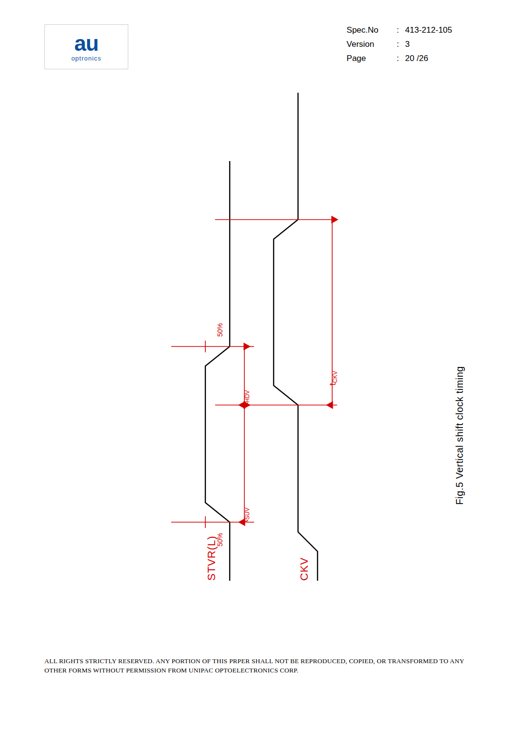au optronics
| Spec.No | : | 413-212-105 |
| Version | : | 3 |
| Page | : | 20 /26 |
STVR(L)
CKV
50%
50%
tHDV
tSUV
tCKV
Fig.5 Vertical shift clock timing
ALL RIGHTS STRICTLY RESERVED. ANY PORTION OF THIS PRPER SHALL NOT BE REPRODUCED, COPIED, OR TRANSFORMED TO ANY OTHER FORMS WITHOUT PERMISSION FROM UNIPAC OPTOELECTRONICS CORP.